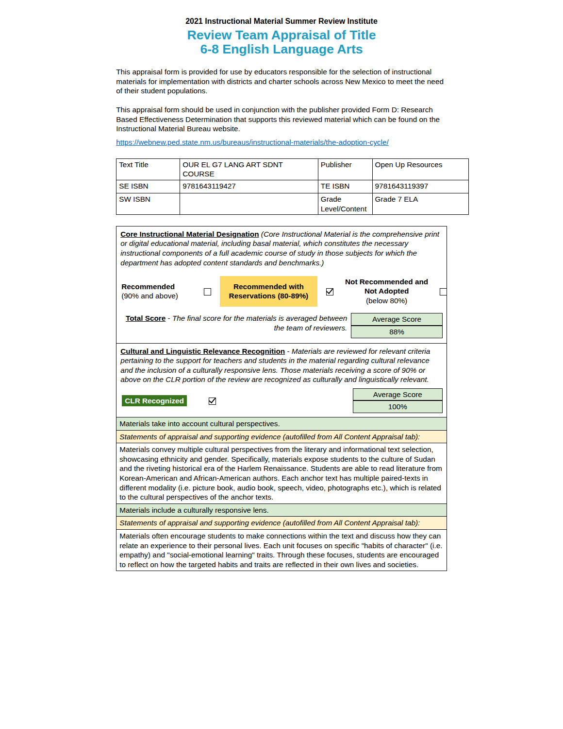2021 Instructional Material Summer Review Institute
Review Team Appraisal of Title 6-8 English Language Arts
This appraisal form is provided for use by educators responsible for the selection of instructional materials for implementation with districts and charter schools across New Mexico to meet the need of their student populations.
This appraisal form should be used in conjunction with the publisher provided Form D: Research Based Effectiveness Determination that supports this reviewed material which can be found on the Instructional Material Bureau website.
https://webnew.ped.state.nm.us/bureaus/instructional-materials/the-adoption-cycle/
| Text Title | OUR EL G7 LANG ART SDNT COURSE | Publisher | Open Up Resources |
| SE ISBN | 9781643119427 | TE ISBN | 9781643119397 |
| SW ISBN | | Grade Level/Content | Grade 7 ELA |
| Core Instructional Material Designation (Core Instructional Material is the comprehensive print or digital educational material, including basal material, which constitutes the necessary instructional components of a full academic course of study in those subjects for which the department has adopted content standards and benchmarks.) / Recommended (90% and above) / / Recommended with Reservations (80-89%) / / Not Recommended and Not Adopted (below 80%) / / / Total Score - The final score for the materials is averaged between the team of reviewers. / Average Score 88% / |
| Cultural and Linguistic Relevance Recognition - Materials are reviewed for relevant criteria pertaining to the support for teachers and students in the material regarding cultural relevance and the inclusion of a culturally responsive lens. Those materials receiving a score of 90% or above on the CLR portion of the review are recognized as culturally and linguistically relevant. / CLR Recognized / / / Average Score 100% / |
| Materials take into account cultural perspectives. |
| Statements of appraisal and supporting evidence (autofilled from All Content Appraisal tab): |
| Materials convey multiple cultural perspectives from the literary and informational text selection, showcasing ethnicity and gender. Specifically, materials expose students to the culture of Sudan and the riveting historical era of the Harlem Renaissance. Students are able to read literature from Korean-American and African-American authors. Each anchor text has multiple paired-texts in different modality (i.e. picture book, audio book, speech, video, photographs etc.), which is related to the cultural perspectives of the anchor texts. |
| Materials include a culturally responsive lens. |
| Statements of appraisal and supporting evidence (autofilled from All Content Appraisal tab): |
| Materials often encourage students to make connections within the text and discuss how they can relate an experience to their personal lives. Each unit focuses on specific "habits of character" (i.e. empathy) and "social-emotional learning" traits. Through these focuses, students are encouraged to reflect on how the targeted habits and traits are reflected in their own lives and societies. |